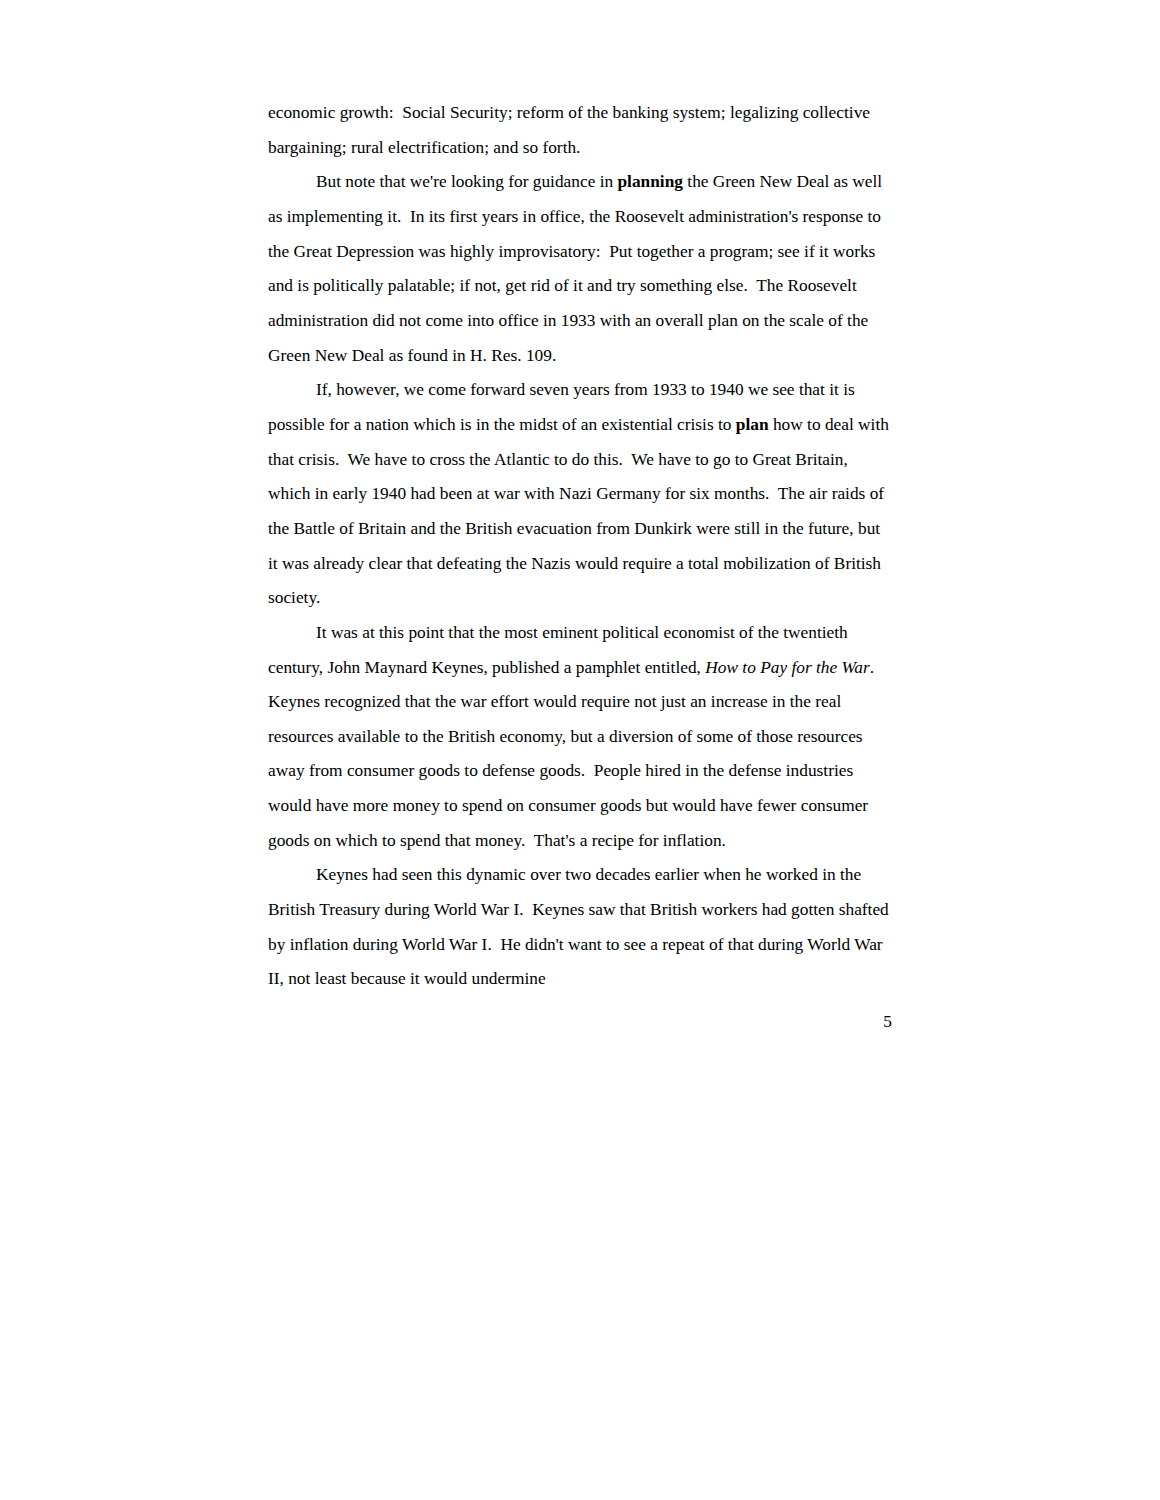economic growth: Social Security; reform of the banking system; legalizing collective bargaining; rural electrification; and so forth.
But note that we're looking for guidance in planning the Green New Deal as well as implementing it. In its first years in office, the Roosevelt administration's response to the Great Depression was highly improvisatory: Put together a program; see if it works and is politically palatable; if not, get rid of it and try something else. The Roosevelt administration did not come into office in 1933 with an overall plan on the scale of the Green New Deal as found in H. Res. 109.
If, however, we come forward seven years from 1933 to 1940 we see that it is possible for a nation which is in the midst of an existential crisis to plan how to deal with that crisis. We have to cross the Atlantic to do this. We have to go to Great Britain, which in early 1940 had been at war with Nazi Germany for six months. The air raids of the Battle of Britain and the British evacuation from Dunkirk were still in the future, but it was already clear that defeating the Nazis would require a total mobilization of British society.
It was at this point that the most eminent political economist of the twentieth century, John Maynard Keynes, published a pamphlet entitled, How to Pay for the War. Keynes recognized that the war effort would require not just an increase in the real resources available to the British economy, but a diversion of some of those resources away from consumer goods to defense goods. People hired in the defense industries would have more money to spend on consumer goods but would have fewer consumer goods on which to spend that money. That's a recipe for inflation.
Keynes had seen this dynamic over two decades earlier when he worked in the British Treasury during World War I. Keynes saw that British workers had gotten shafted by inflation during World War I. He didn't want to see a repeat of that during World War II, not least because it would undermine
5